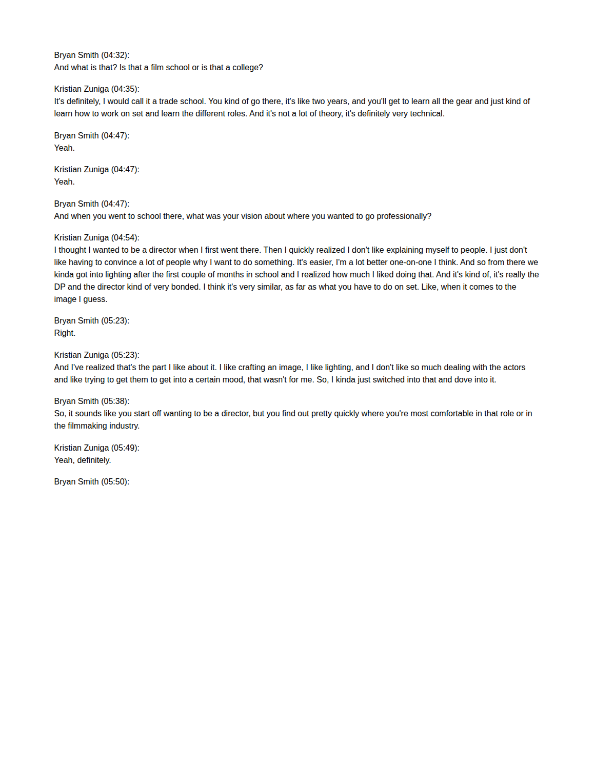Bryan Smith (04:32):
And what is that? Is that a film school or is that a college?
Kristian Zuniga (04:35):
It's definitely, I would call it a trade school. You kind of go there, it's like two years, and you'll get to learn all the gear and just kind of learn how to work on set and learn the different roles. And it's not a lot of theory, it's definitely very technical.
Bryan Smith (04:47):
Yeah.
Kristian Zuniga (04:47):
Yeah.
Bryan Smith (04:47):
And when you went to school there, what was your vision about where you wanted to go professionally?
Kristian Zuniga (04:54):
I thought I wanted to be a director when I first went there. Then I quickly realized I don't like explaining myself to people. I just don't like having to convince a lot of people why I want to do something. It's easier, I'm a lot better one-on-one I think. And so from there we kinda got into lighting after the first couple of months in school and I realized how much I liked doing that. And it's kind of, it's really the DP and the director kind of very bonded. I think it's very similar, as far as what you have to do on set. Like, when it comes to the image I guess.
Bryan Smith (05:23):
Right.
Kristian Zuniga (05:23):
And I've realized that's the part I like about it. I like crafting an image, I like lighting, and I don't like so much dealing with the actors and like trying to get them to get into a certain mood, that wasn't for me. So, I kinda just switched into that and dove into it.
Bryan Smith (05:38):
So, it sounds like you start off wanting to be a director, but you find out pretty quickly where you're most comfortable in that role or in the filmmaking industry.
Kristian Zuniga (05:49):
Yeah, definitely.
Bryan Smith (05:50):